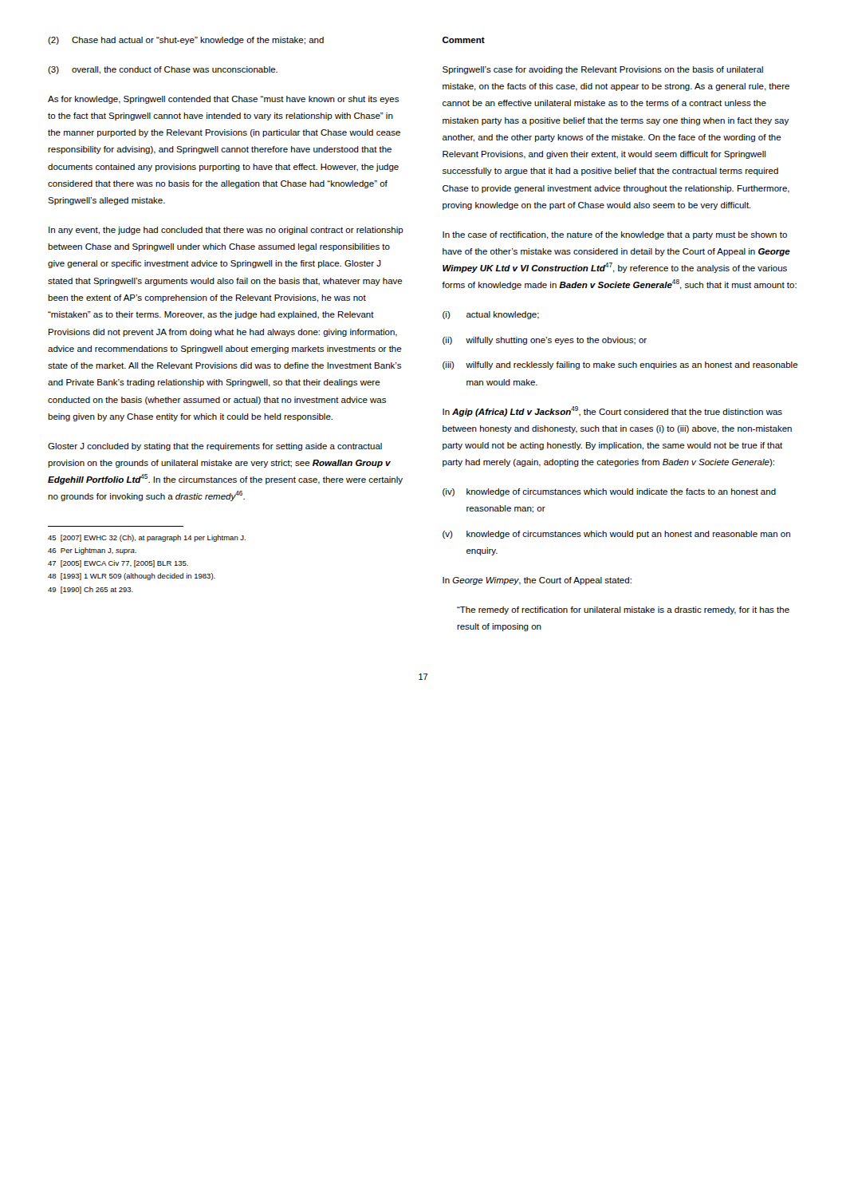(2) Chase had actual or “shut-eye” knowledge of the mistake; and
(3) overall, the conduct of Chase was unconscionable.
As for knowledge, Springwell contended that Chase “must have known or shut its eyes to the fact that Springwell cannot have intended to vary its relationship with Chase” in the manner purported by the Relevant Provisions (in particular that Chase would cease responsibility for advising), and Springwell cannot therefore have understood that the documents contained any provisions purporting to have that effect. However, the judge considered that there was no basis for the allegation that Chase had “knowledge” of Springwell’s alleged mistake.
In any event, the judge had concluded that there was no original contract or relationship between Chase and Springwell under which Chase assumed legal responsibilities to give general or specific investment advice to Springwell in the first place. Gloster J stated that Springwell’s arguments would also fail on the basis that, whatever may have been the extent of AP’s comprehension of the Relevant Provisions, he was not “mistaken” as to their terms. Moreover, as the judge had explained, the Relevant Provisions did not prevent JA from doing what he had always done: giving information, advice and recommendations to Springwell about emerging markets investments or the state of the market. All the Relevant Provisions did was to define the Investment Bank’s and Private Bank’s trading relationship with Springwell, so that their dealings were conducted on the basis (whether assumed or actual) that no investment advice was being given by any Chase entity for which it could be held responsible.
Gloster J concluded by stating that the requirements for setting aside a contractual provision on the grounds of unilateral mistake are very strict; see Rowallan Group v Edgehill Portfolio Ltd45. In the circumstances of the present case, there were certainly no grounds for invoking such a drastic remedy46.
45 [2007] EWHC 32 (Ch), at paragraph 14 per Lightman J.
46 Per Lightman J, supra.
47 [2005] EWCA Civ 77, [2005] BLR 135.
48 [1993] 1 WLR 509 (although decided in 1983).
49 [1990] Ch 265 at 293.
Comment
Springwell’s case for avoiding the Relevant Provisions on the basis of unilateral mistake, on the facts of this case, did not appear to be strong. As a general rule, there cannot be an effective unilateral mistake as to the terms of a contract unless the mistaken party has a positive belief that the terms say one thing when in fact they say another, and the other party knows of the mistake. On the face of the wording of the Relevant Provisions, and given their extent, it would seem difficult for Springwell successfully to argue that it had a positive belief that the contractual terms required Chase to provide general investment advice throughout the relationship. Furthermore, proving knowledge on the part of Chase would also seem to be very difficult.
In the case of rectification, the nature of the knowledge that a party must be shown to have of the other’s mistake was considered in detail by the Court of Appeal in George Wimpey UK Ltd v VI Construction Ltd47, by reference to the analysis of the various forms of knowledge made in Baden v Societe Generale48, such that it must amount to:
(i) actual knowledge;
(ii) wilfully shutting one’s eyes to the obvious; or
(iii) wilfully and recklessly failing to make such enquiries as an honest and reasonable man would make.
In Agip (Africa) Ltd v Jackson49, the Court considered that the true distinction was between honesty and dishonesty, such that in cases (i) to (iii) above, the non-mistaken party would not be acting honestly. By implication, the same would not be true if that party had merely (again, adopting the categories from Baden v Societe Generale):
(iv) knowledge of circumstances which would indicate the facts to an honest and reasonable man; or
(v) knowledge of circumstances which would put an honest and reasonable man on enquiry.
In George Wimpey, the Court of Appeal stated:
“The remedy of rectification for unilateral mistake is a drastic remedy, for it has the result of imposing on
17